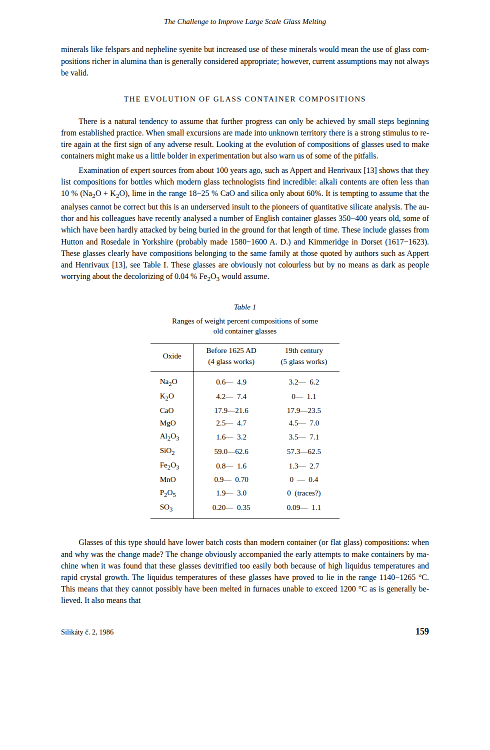The Challenge to Improve Large Scale Glass Melting
minerals like felspars and nepheline syenite but increased use of these minerals would mean the use of glass compositions richer in alumina than is generally considered appropriate; however, current assumptions may not always be valid.
The Evolution of Glass Container Compositions
There is a natural tendency to assume that further progress can only be achieved by small steps beginning from established practice. When small excursions are made into unknown territory there is a strong stimulus to retire again at the first sign of any adverse result. Looking at the evolution of compositions of glasses used to make containers might make us a little bolder in experimentation but also warn us of some of the pitfalls.
Examination of expert sources from about 100 years ago, such as Appert and Henrivaux [13] shows that they list compositions for bottles which modern glass technologists find incredible: alkali contents are often less than 10 % (Na2O + K2O), lime in the range 18−25 % CaO and silica only about 60%. It is tempting to assume that the analyses cannot be correct but this is an underserved insult to the pioneers of quantitative silicate analysis. The author and his colleagues have recently analysed a number of English container glasses 350−400 years old, some of which have been hardly attacked by being buried in the ground for that length of time. These include glasses from Hutton and Rosedale in Yorkshire (probably made 1580−1600 A. D.) and Kimmeridge in Dorset (1617−1623). These glasses clearly have compositions belonging to the same family at those quoted by authors such as Appert and Henrivaux [13], see Table I. These glasses are obviously not colourless but by no means as dark as people worrying about the decolorizing of 0.04 % Fe2O3 would assume.
Table 1 Ranges of weight percent compositions of some
old container glasses
| Oxide | Before 1625 AD (4 glass works) | 19th century (5 glass works) |
| --- | --- | --- |
| Na 2 O | 0.6— 4.9 | 3.2— 6.2 |
| K 2 O | 4.2— 7.4 | 0— 1.1 |
| CaO | 17.9—21.6 | 17.9—23.5 |
| MgO | 2.5— 4.7 | 4.5— 7.0 |
| Al 2 O 3 | 1.6— 3.2 | 3.5— 7.1 |
| SiO 2 | 59.0—62.6 | 57.3—62.5 |
| Fe 2 O 3 | 0.8— 1.6 | 1.3— 2.7 |
| MnO | 0.9— 0.70 | 0 — 0.4 |
| P 2 O 5 | 1.9— 3.0 | 0 (traces?) |
| SO 3 | 0.20— 0.35 | 0.09— 1.1 |
Glasses of this type should have lower batch costs than modern container (or flat glass) compositions: when and why was the change made? The change obviously accompanied the early attempts to make containers by machine when it was found that these glasses devitrified too easily both because of high liquidus temperatures and rapid crystal growth. The liquidus temperatures of these glasses have proved to lie in the range 1140−1265 °C. This means that they cannot possibly have been melted in furnaces unable to exceed 1200 °C as is generally believed. It also means that
Silikáty č. 2, 1986 159